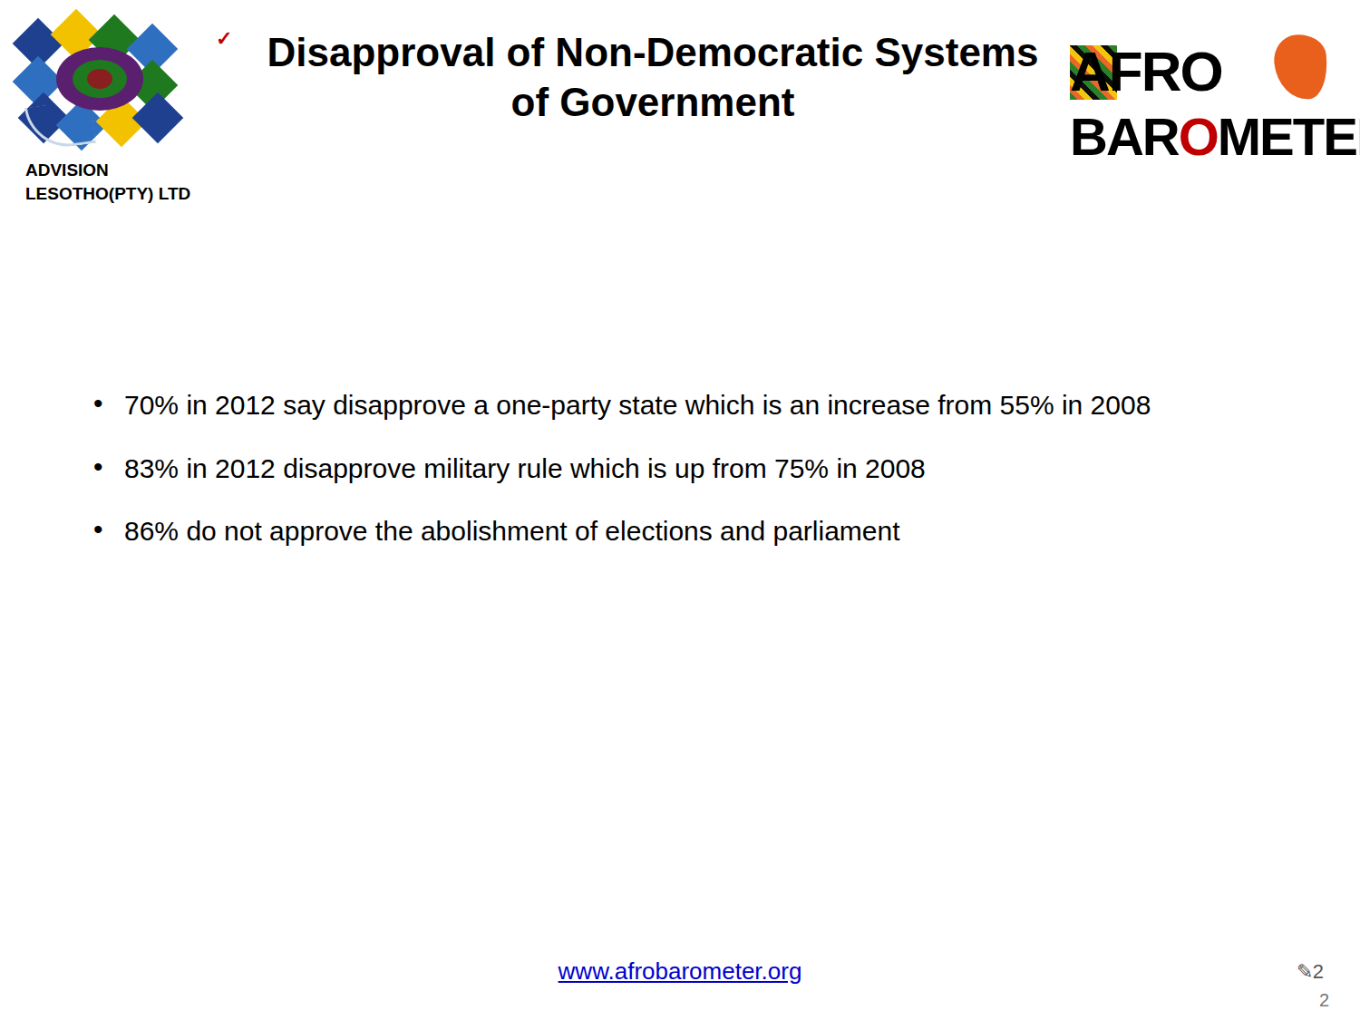✓
Disapproval of Non-Democratic Systems of Government
ADVISION
LESOTHO(PTY) LTD
AFRO
BAROMETER
70% in 2012 say disapprove a one-party state which is an increase from 55% in 2008
83% in 2012 disapprove military rule which is up from 75% in 2008
86% do not approve the abolishment of elections and parliament
www.afrobarometer.org
✎22